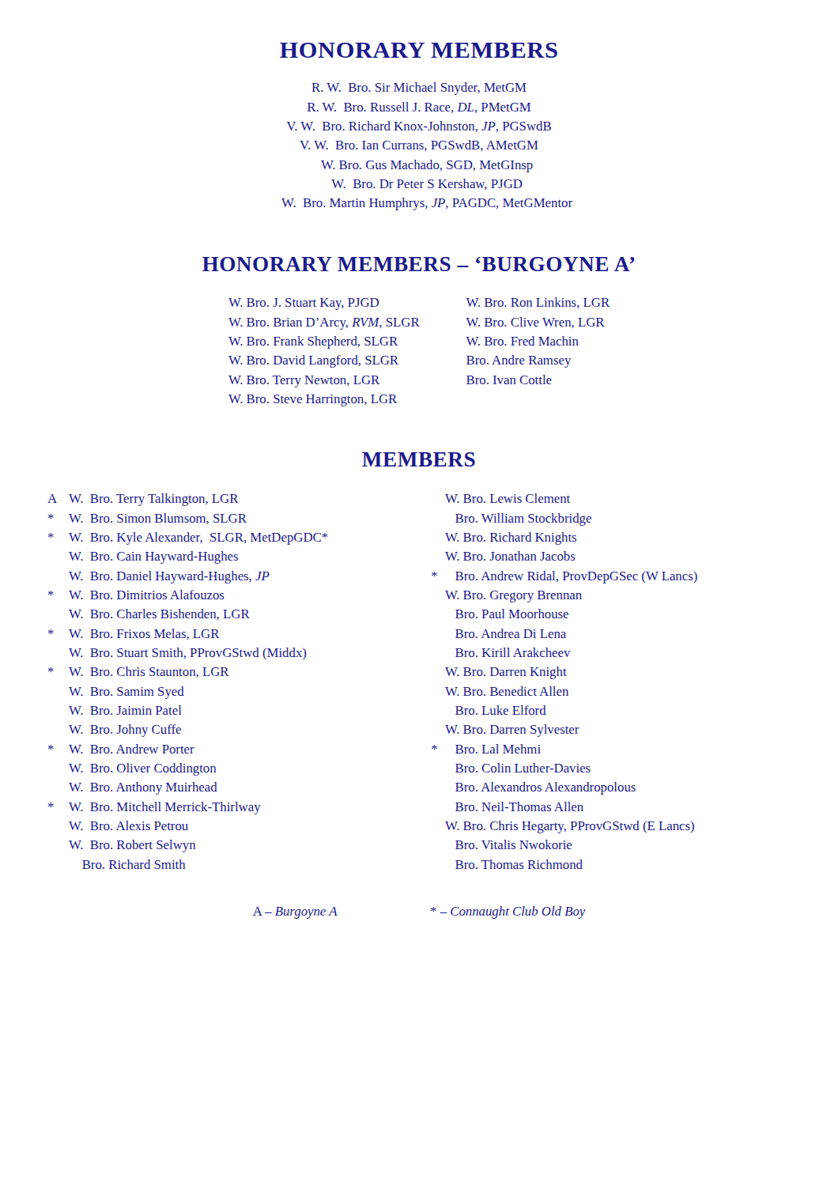HONORARY MEMBERS
R. W. Bro. Sir Michael Snyder, MetGM
R. W. Bro. Russell J. Race, DL, PMetGM
V. W. Bro. Richard Knox-Johnston, JP, PGSwdB
V. W. Bro. Ian Currans, PGSwdB, AMetGM
W. Bro. Gus Machado, SGD, MetGInsp
W. Bro. Dr Peter S Kershaw, PJGD
W. Bro. Martin Humphrys, JP, PAGDC, MetGMentor
HONORARY MEMBERS – ‘BURGOYNE A’
W. Bro. J. Stuart Kay, PJGD W. Bro. Brian D’Arcy, RVM, SLGR W. Bro. Frank Shepherd, SLGR W. Bro. David Langford, SLGR W. Bro. Terry Newton, LGR W. Bro. Steve Harrington, LGR
W. Bro. Ron Linkins, LGR W. Bro. Clive Wren, LGR W. Bro. Fred Machin Bro. Andre Ramsey Bro. Ivan Cottle
MEMBERS
| A | W. Bro. Terry Talkington, LGR | | W. Bro. Lewis Clement |
| * | W. Bro. Simon Blumsom, SLGR | | Bro. William Stockbridge |
| * | W. Bro. Kyle Alexander, SLGR, MetDepGDC* | | W. Bro. Richard Knights |
| | W. Bro. Cain Hayward-Hughes | | W. Bro. Jonathan Jacobs |
| | W. Bro. Daniel Hayward-Hughes, JP | * | Bro. Andrew Ridal, ProvDepGSec (W Lancs) |
| * | W. Bro. Dimitrios Alafouzos | | W. Bro. Gregory Brennan |
| | W. Bro. Charles Bishenden, LGR | | Bro. Paul Moorhouse |
| * | W. Bro. Frixos Melas, LGR | | Bro. Andrea Di Lena |
| | W. Bro. Stuart Smith, PProvGStwd (Middx) | | Bro. Kirill Arakcheev |
| * | W. Bro. Chris Staunton, LGR | | W. Bro. Darren Knight |
| | W. Bro. Samim Syed | | W. Bro. Benedict Allen |
| | W. Bro. Jaimin Patel | | Bro. Luke Elford |
| | W. Bro. Johny Cuffe | | W. Bro. Darren Sylvester |
| * | W. Bro. Andrew Porter | * | Bro. Lal Mehmi |
| | W. Bro. Oliver Coddington | | Bro. Colin Luther-Davies |
| | W. Bro. Anthony Muirhead | | Bro. Alexandros Alexandropolous |
| * | W. Bro. Mitchell Merrick-Thirlway | | Bro. Neil-Thomas Allen |
| | W. Bro. Alexis Petrou | | W. Bro. Chris Hegarty, PProvGStwd (E Lancs) |
| | W. Bro. Robert Selwyn | | Bro. Vitalis Nwokorie |
| | Bro. Richard Smith | | Bro. Thomas Richmond |
A – Burgoyne A * – Connaught Club Old Boy